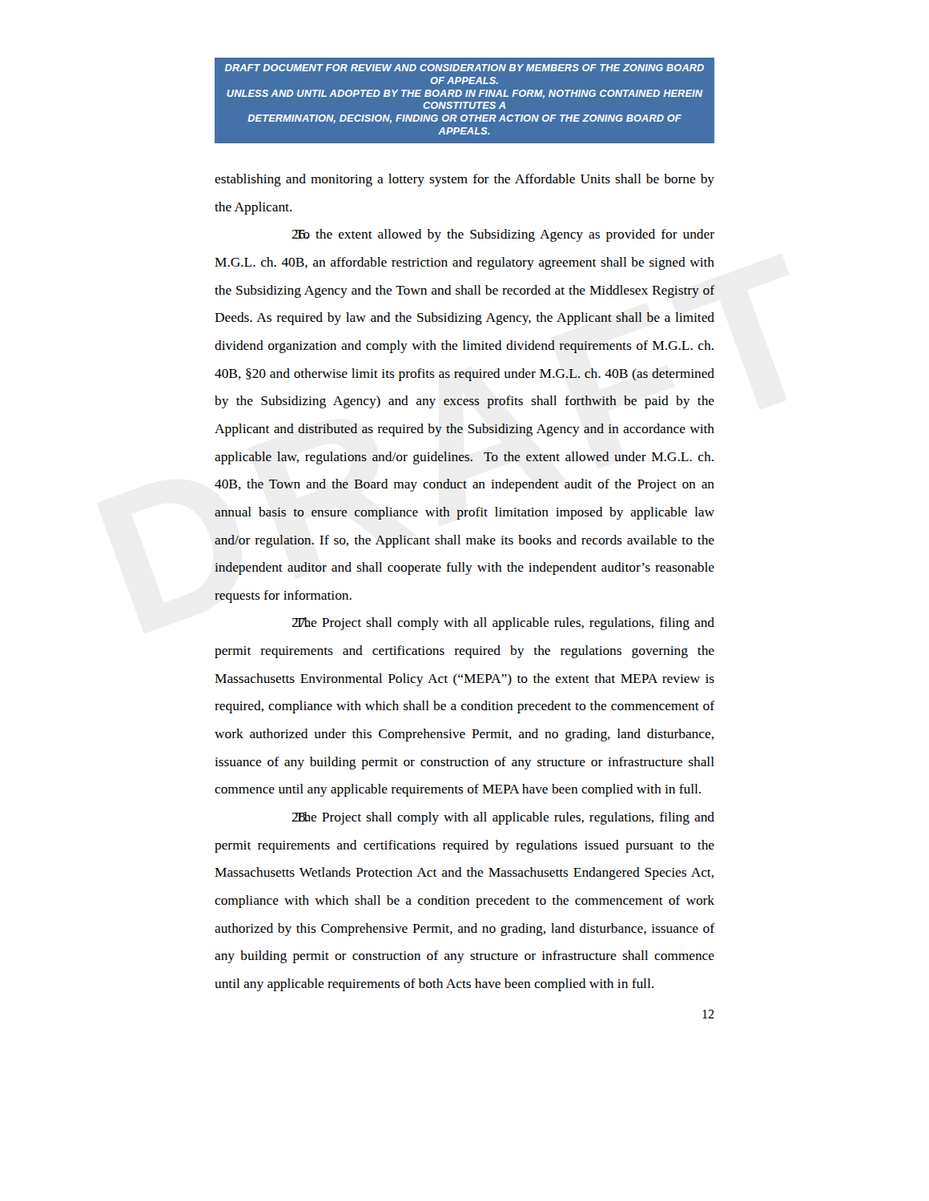DRAFT
DRAFT DOCUMENT FOR REVIEW AND CONSIDERATION BY MEMBERS OF THE ZONING BOARD OF APPEALS.
UNLESS AND UNTIL ADOPTED BY THE BOARD IN FINAL FORM, NOTHING CONTAINED HEREIN CONSTITUTES A
DETERMINATION, DECISION, FINDING OR OTHER ACTION OF THE ZONING BOARD OF APPEALS.
establishing and monitoring a lottery system for the Affordable Units shall be borne by the Applicant.
26. To the extent allowed by the Subsidizing Agency as provided for under M.G.L. ch. 40B, an affordable restriction and regulatory agreement shall be signed with the Subsidizing Agency and the Town and shall be recorded at the Middlesex Registry of Deeds. As required by law and the Subsidizing Agency, the Applicant shall be a limited dividend organization and comply with the limited dividend requirements of M.G.L. ch. 40B, §20 and otherwise limit its profits as required under M.G.L. ch. 40B (as determined by the Subsidizing Agency) and any excess profits shall forthwith be paid by the Applicant and distributed as required by the Subsidizing Agency and in accordance with applicable law, regulations and/or guidelines. To the extent allowed under M.G.L. ch. 40B, the Town and the Board may conduct an independent audit of the Project on an annual basis to ensure compliance with profit limitation imposed by applicable law and/or regulation. If so, the Applicant shall make its books and records available to the independent auditor and shall cooperate fully with the independent auditor’s reasonable requests for information.
27. The Project shall comply with all applicable rules, regulations, filing and permit requirements and certifications required by the regulations governing the Massachusetts Environmental Policy Act (“MEPA”) to the extent that MEPA review is required, compliance with which shall be a condition precedent to the commencement of work authorized under this Comprehensive Permit, and no grading, land disturbance, issuance of any building permit or construction of any structure or infrastructure shall commence until any applicable requirements of MEPA have been complied with in full.
28. The Project shall comply with all applicable rules, regulations, filing and permit requirements and certifications required by regulations issued pursuant to the Massachusetts Wetlands Protection Act and the Massachusetts Endangered Species Act, compliance with which shall be a condition precedent to the commencement of work authorized by this Comprehensive Permit, and no grading, land disturbance, issuance of any building permit or construction of any structure or infrastructure shall commence until any applicable requirements of both Acts have been complied with in full.
12